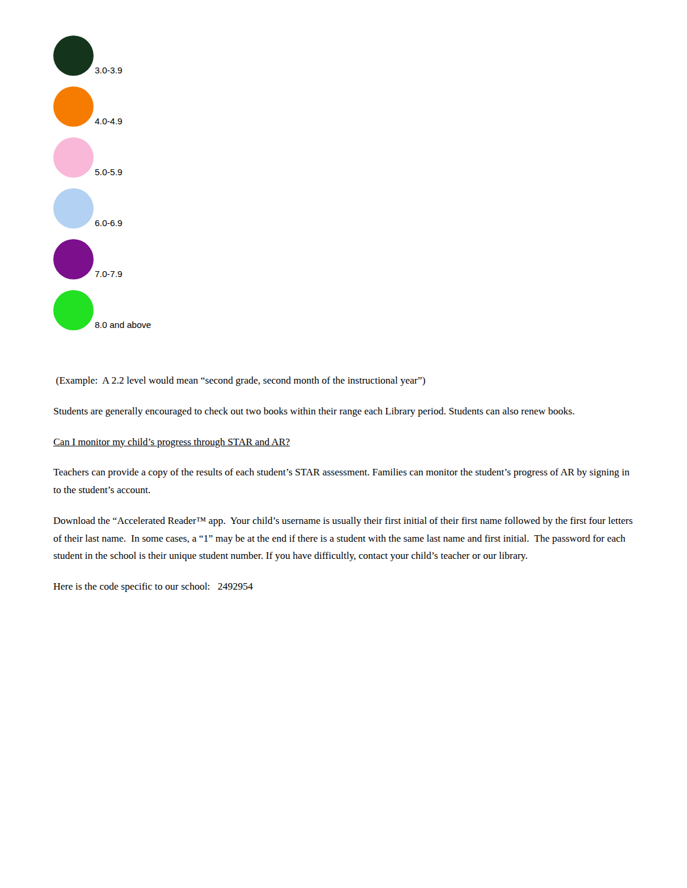3.0-3.9
4.0-4.9
5.0-5.9
6.0-6.9
7.0-7.9
8.0 and above
(Example: A 2.2 level would mean “second grade, second month of the instructional year”)
Students are generally encouraged to check out two books within their range each Library period. Students can also renew books.
Can I monitor my child’s progress through STAR and AR?
Teachers can provide a copy of the results of each student’s STAR assessment. Families can monitor the student’s progress of AR by signing in to the student’s account.
Download the “Accelerated Reader™ app. Your child’s username is usually their first initial of their first name followed by the first four letters of their last name. In some cases, a “1” may be at the end if there is a student with the same last name and first initial. The password for each student in the school is their unique student number. If you have difficultly, contact your child’s teacher or our library.
Here is the code specific to our school: 2492954